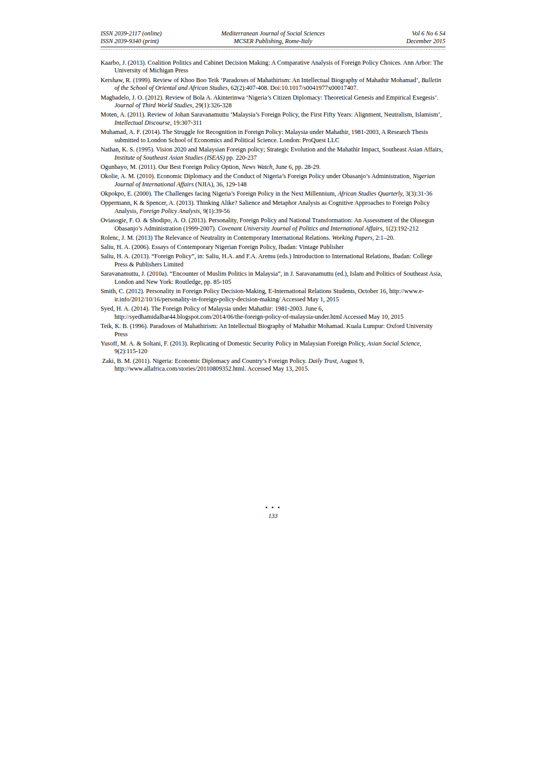| ISSN 2039-2117 (online) ISSN 2039-9340 (print) | Mediterranean Journal of Social Sciences MCSER Publishing, Rome-Italy | Vol 6 No 6 S4 December 2015 |
Kaarbo, J. (2013). Coalition Politics and Cabinet Decision Making: A Comparative Analysis of Foreign Policy Choices. Ann Arbor: The University of Michigan Press
Kershaw, R. (1999). Review of Khoo Boo Teik ‘Paradoxes of Mahathirism: An Intellectual Biography of Mahathir Mohamad’, Bulletin of the School of Oriental and African Studies, 62(2):407-408. Doi:10.1017/s0041977x00017407.
Magbadelo, J. O. (2012). Review of Bola A. Akinterinwa ‘Nigeria’s Citizen Diplomacy: Theoretical Genesis and Empirical Exegesis’. Journal of Third World Studies, 29(1):326-328
Moten, A. (2011). Review of Johan Saravanamuttu ‘Malaysia’s Foreign Policy, the First Fifty Years: Alignment, Neutralism, Islamism’, Intellectual Discourse, 19:307-311
Muhamad, A. F. (2014). The Struggle for Recognition in Foreign Policy: Malaysia under Mahathir, 1981-2003, A Research Thesis submitted to London School of Economics and Political Science. London: ProQuest LLC
Nathan, K. S. (1995). Vision 2020 and Malaysian Foreign policy; Strategic Evolution and the Mahathir Impact, Southeast Asian Affairs, Institute of Southeast Asian Studies (ISEAS) pp. 220-237
Ogunbayo, M. (2011). Our Best Foreign Policy Option, News Watch, June 6, pp. 28-29.
Okolie, A. M. (2010). Economic Diplomacy and the Conduct of Nigeria’s Foreign Policy under Obasanjo’s Administration, Nigerian Journal of International Affairs (NJIA), 36, 129-148
Okpokpo, E. (2000). The Challenges facing Nigeria’s Foreign Policy in the Next Millennium, African Studies Quarterly, 3(3):31-36
Oppermann, K & Spencer, A. (2013). Thinking Alike? Salience and Metaphor Analysis as Cognitive Approaches to Foreign Policy Analysis, Foreign Policy Analysis, 9(1):39-56
Oviasogie, F. O. & Shodipo, A. O. (2013). Personality, Foreign Policy and National Transformation: An Assessment of the Olusegun Obasanjo’s Administration (1999-2007). Covenant University Journal of Politics and International Affairs, 1(2):192-212
Rolenc, J. M. (2013) The Relevance of Neutrality in Contemporary International Relations. Working Papers, 2:1–20.
Saliu, H. A. (2006). Essays of Contemporary Nigerian Foreign Policy, Ibadan: Vintage Publisher
Saliu, H. A. (2013). “Foreign Policy”, in: Saliu, H.A. and F.A. Aremu (eds.) Introduction to International Relations, Ibadan: College Press & Publishers Limited
Saravanamuttu, J. (2010a). “Encounter of Muslim Politics in Malaysia”, in J. Saravanamuttu (ed.), Islam and Politics of Southeast Asia, London and New York: Routledge, pp. 85-105
Smith, C. (2012). Personality in Foreign Policy Decision-Making, E-International Relations Students, October 16, http://www.e-ir.info/2012/10/16/personality-in-foreign-policy-decision-making/ Accessed May 1, 2015
Syed, H. A. (2014). The Foreign Policy of Malaysia under Mahathir: 1981-2003. June 6, http://syedhamidalbar44.blogspot.com/2014/06/the-foreign-policy-of-malaysia-under.html Accessed May 10, 2015
Teik, K. B. (1996). Paradoxes of Mahathirism: An Intellectual Biography of Mahathir Mohamad. Kuala Lumpur: Oxford University Press
Yusoff, M. A. & Soltani, F. (2013). Replicating of Domestic Security Policy in Malaysian Foreign Policy, Asian Social Science, 9(2):115-120
Zaki, B. M. (2011). Nigeria: Economic Diplomacy and Country’s Foreign Policy. Daily Trust, August 9, http://www.allafrica.com/stories/20110809352.html. Accessed May 13, 2015.
• • •
133